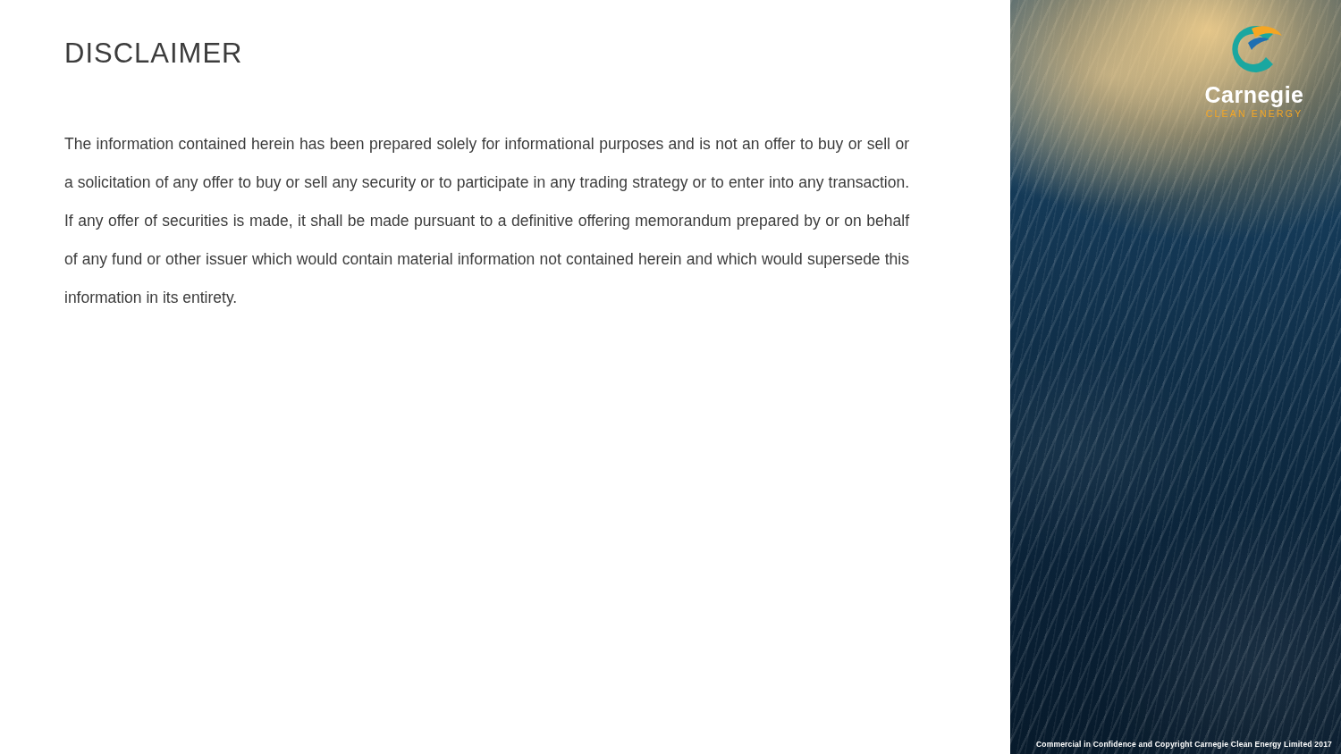DISCLAIMER
The information contained herein has been prepared solely for informational purposes and is not an offer to buy or sell or a solicitation of any offer to buy or sell any security or to participate in any trading strategy or to enter into any transaction. If any offer of securities is made, it shall be made pursuant to a definitive offering memorandum prepared by or on behalf of any fund or other issuer which would contain material information not contained herein and which would supersede this information in its entirety.
Carnegie
CLEAN ENERGY
Commercial in Confidence and Copyright Carnegie Clean Energy Limited 2017